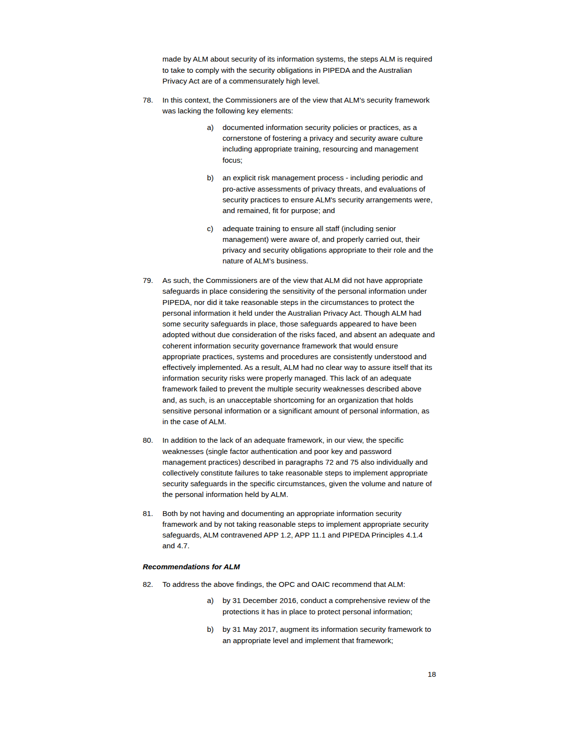made by ALM about security of its information systems, the steps ALM is required to take to comply with the security obligations in PIPEDA and the Australian Privacy Act are of a commensurately high level.
78.
In this context, the Commissioners are of the view that ALM’s security framework was lacking the following key elements:
a) documented information security policies or practices, as a cornerstone of fostering a privacy and security aware culture including appropriate training, resourcing and management focus;
b) an explicit risk management process - including periodic and pro-active assessments of privacy threats, and evaluations of security practices to ensure ALM's security arrangements were, and remained, fit for purpose; and
c) adequate training to ensure all staff (including senior management) were aware of, and properly carried out, their privacy and security obligations appropriate to their role and the nature of ALM’s business.
79.
As such, the Commissioners are of the view that ALM did not have appropriate safeguards in place considering the sensitivity of the personal information under PIPEDA, nor did it take reasonable steps in the circumstances to protect the personal information it held under the Australian Privacy Act. Though ALM had some security safeguards in place, those safeguards appeared to have been adopted without due consideration of the risks faced, and absent an adequate and coherent information security governance framework that would ensure appropriate practices, systems and procedures are consistently understood and effectively implemented. As a result, ALM had no clear way to assure itself that its information security risks were properly managed. This lack of an adequate framework failed to prevent the multiple security weaknesses described above and, as such, is an unacceptable shortcoming for an organization that holds sensitive personal information or a significant amount of personal information, as in the case of ALM.
80.
In addition to the lack of an adequate framework, in our view, the specific weaknesses (single factor authentication and poor key and password management practices) described in paragraphs 72 and 75 also individually and collectively constitute failures to take reasonable steps to implement appropriate security safeguards in the specific circumstances, given the volume and nature of the personal information held by ALM.
81.
Both by not having and documenting an appropriate information security framework and by not taking reasonable steps to implement appropriate security safeguards, ALM contravened APP 1.2, APP 11.1 and PIPEDA Principles 4.1.4 and 4.7.
Recommendations for ALM
82.
To address the above findings, the OPC and OAIC recommend that ALM:
a) by 31 December 2016, conduct a comprehensive review of the protections it has in place to protect personal information;
b) by 31 May 2017, augment its information security framework to an appropriate level and implement that framework;
18